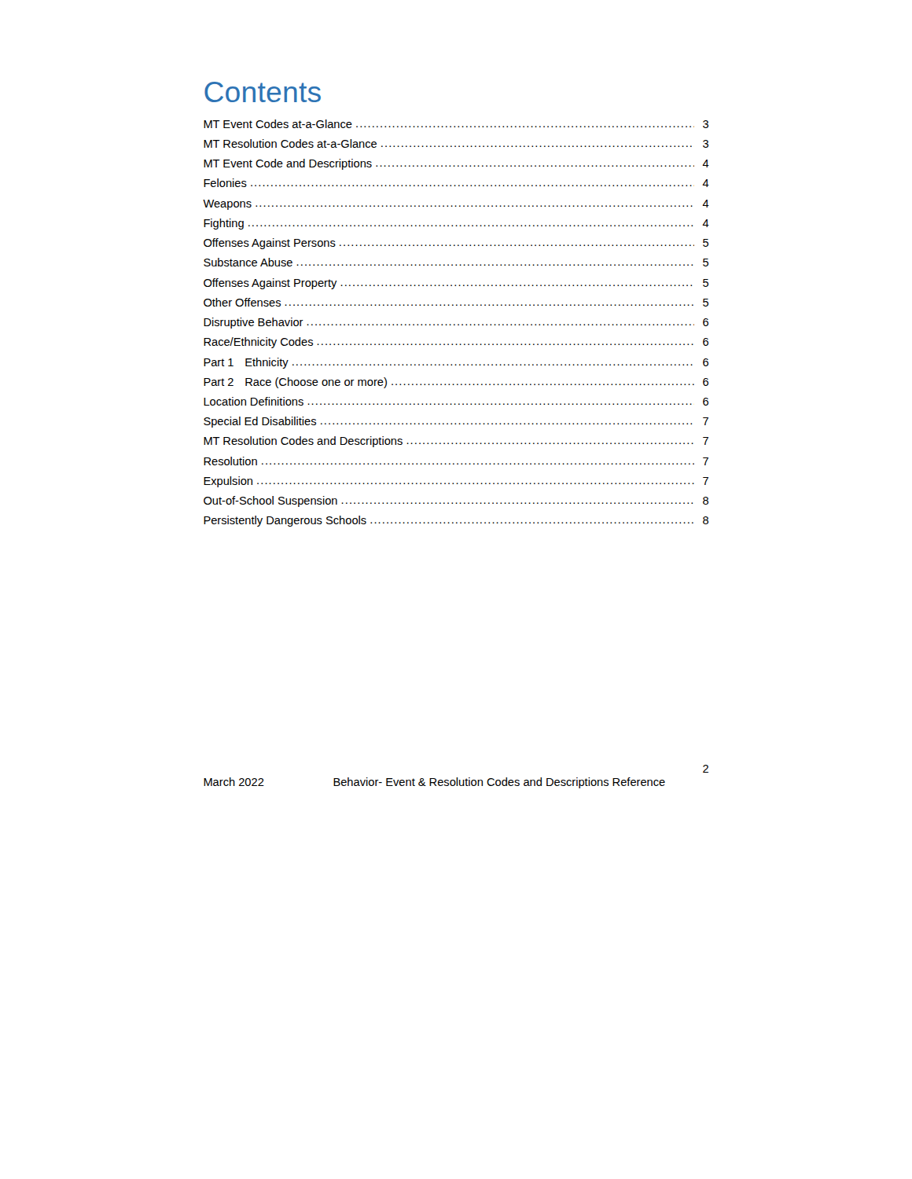Contents
MT Event Codes at-a-Glance ........................................................................................................................................... 3
MT Resolution Codes at-a-Glance ................................................................................................................................... 3
MT Event Code and Descriptions ..................................................................................................................................... 4
Felonies ......................................................................................................................................................................... 4
Weapons ....................................................................................................................................................................... 4
Fighting .......................................................................................................................................................................... 4
Offenses Against Persons ............................................................................................................................................. 5
Substance Abuse ......................................................................................................................................................... 5
Offenses Against Property ............................................................................................................................................ 5
Other Offenses ............................................................................................................................................................. 5
Disruptive Behavior ..................................................................................................................................................... 6
Race/Ethnicity Codes ................................................................................................................................................... 6
Part 1 Ethnicity ......................................................................................................................................................... 6
Part 2 Race (Choose one or more) ......................................................................................................................... 6
Location Definitions ..................................................................................................................................................... 6
Special Ed Disabilities .................................................................................................................................................. 7
MT Resolution Codes and Descriptions ......................................................................................................................... 7
Resolution ................................................................................................................................................................. 7
Expulsion ................................................................................................................................................................... 7
Out-of-School Suspension ............................................................................................................................................. 8
Persistently Dangerous Schools ....................................................................................................................................... 8
2
March 2022
Behavior- Event & Resolution Codes and Descriptions Reference